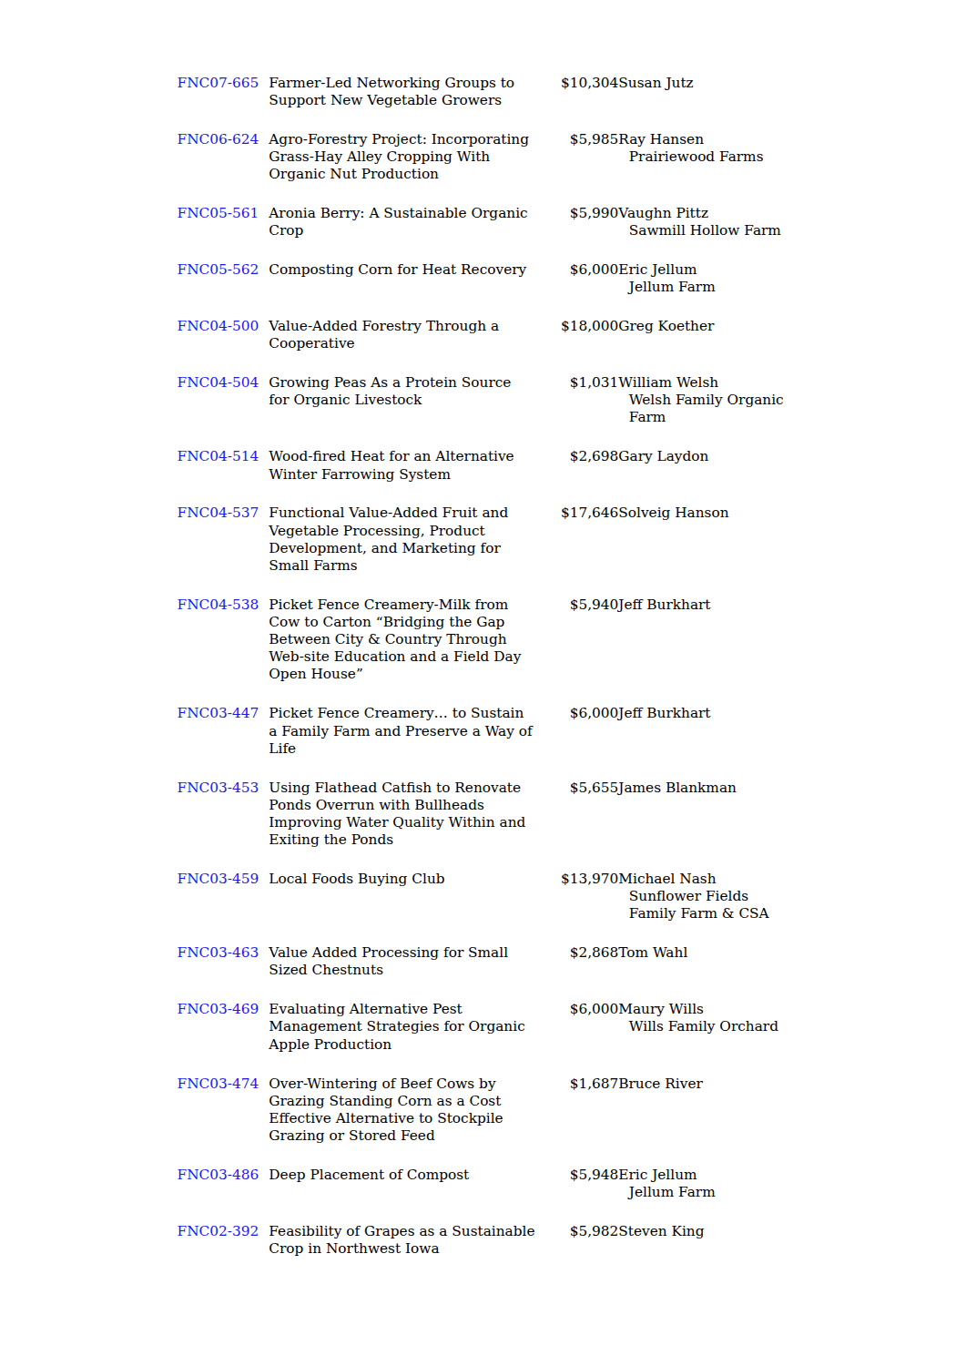| FNC07-665 | Farmer-Led Networking Groups to Support New Vegetable Growers | $10,304 | Susan Jutz |
| FNC06-624 | Agro-Forestry Project: Incorporating Grass-Hay Alley Cropping With Organic Nut Production | $5,985 | Ray Hansen Prairiewood Farms |
| FNC05-561 | Aronia Berry: A Sustainable Organic Crop | $5,990 | Vaughn Pittz Sawmill Hollow Farm |
| FNC05-562 | Composting Corn for Heat Recovery | $6,000 | Eric Jellum Jellum Farm |
| FNC04-500 | Value-Added Forestry Through a Cooperative | $18,000 | Greg Koether |
| FNC04-504 | Growing Peas As a Protein Source for Organic Livestock | $1,031 | William Welsh Welsh Family Organic Farm |
| FNC04-514 | Wood-fired Heat for an Alternative Winter Farrowing System | $2,698 | Gary Laydon |
| FNC04-537 | Functional Value-Added Fruit and Vegetable Processing, Product Development, and Marketing for Small Farms | $17,646 | Solveig Hanson |
| FNC04-538 | Picket Fence Creamery-Milk from Cow to Carton “Bridging the Gap Between City & Country Through Web-site Education and a Field Day Open House” | $5,940 | Jeff Burkhart |
| FNC03-447 | Picket Fence Creamery… to Sustain a Family Farm and Preserve a Way of Life | $6,000 | Jeff Burkhart |
| FNC03-453 | Using Flathead Catfish to Renovate Ponds Overrun with Bullheads Improving Water Quality Within and Exiting the Ponds | $5,655 | James Blankman |
| FNC03-459 | Local Foods Buying Club | $13,970 | Michael Nash Sunflower Fields Family Farm & CSA |
| FNC03-463 | Value Added Processing for Small Sized Chestnuts | $2,868 | Tom Wahl |
| FNC03-469 | Evaluating Alternative Pest Management Strategies for Organic Apple Production | $6,000 | Maury Wills Wills Family Orchard |
| FNC03-474 | Over-Wintering of Beef Cows by Grazing Standing Corn as a Cost Effective Alternative to Stockpile Grazing or Stored Feed | $1,687 | Bruce River |
| FNC03-486 | Deep Placement of Compost | $5,948 | Eric Jellum Jellum Farm |
| FNC02-392 | Feasibility of Grapes as a Sustainable Crop in Northwest Iowa | $5,982 | Steven King |